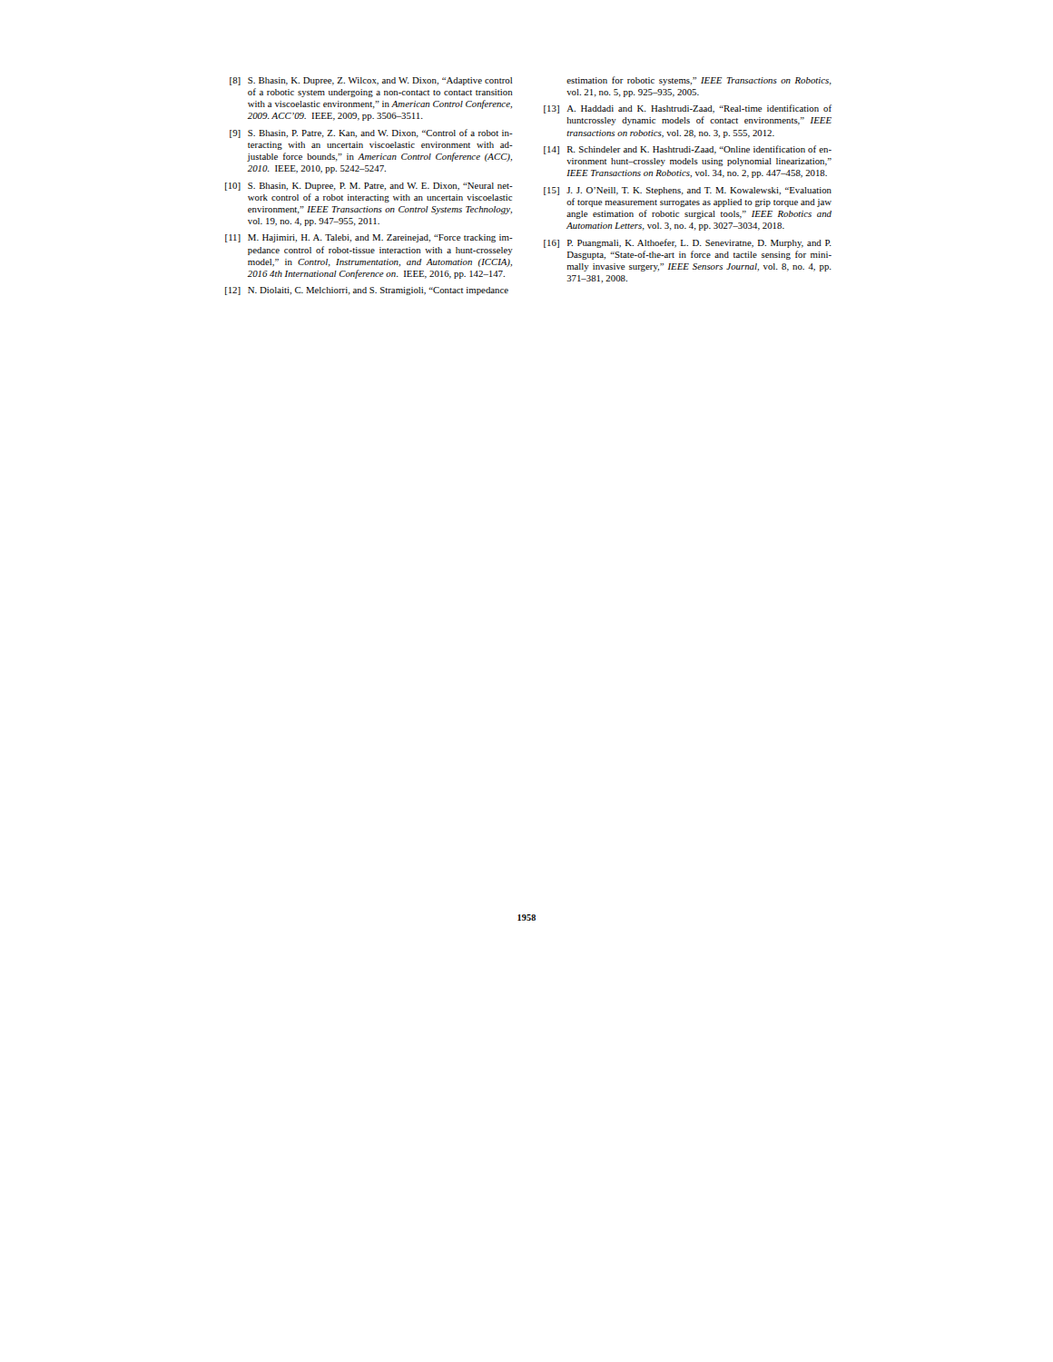[8] S. Bhasin, K. Dupree, Z. Wilcox, and W. Dixon, “Adaptive control of a robotic system undergoing a non-contact to contact transition with a viscoelastic environment,” in American Control Conference, 2009. ACC’09. IEEE, 2009, pp. 3506–3511.
[9] S. Bhasin, P. Patre, Z. Kan, and W. Dixon, “Control of a robot interacting with an uncertain viscoelastic environment with adjustable force bounds,” in American Control Conference (ACC), 2010. IEEE, 2010, pp. 5242–5247.
[10] S. Bhasin, K. Dupree, P. M. Patre, and W. E. Dixon, “Neural network control of a robot interacting with an uncertain viscoelastic environment,” IEEE Transactions on Control Systems Technology, vol. 19, no. 4, pp. 947–955, 2011.
[11] M. Hajimiri, H. A. Talebi, and M. Zareinejad, “Force tracking impedance control of robot-tissue interaction with a hunt-crosseley model,” in Control, Instrumentation, and Automation (ICCIA), 2016 4th International Conference on. IEEE, 2016, pp. 142–147.
[12] N. Diolaiti, C. Melchiorri, and S. Stramigioli, “Contact impedance
estimation for robotic systems,” IEEE Transactions on Robotics, vol. 21, no. 5, pp. 925–935, 2005.
[13] A. Haddadi and K. Hashtrudi-Zaad, “Real-time identification of huntcrossley dynamic models of contact environments,” IEEE transactions on robotics, vol. 28, no. 3, p. 555, 2012.
[14] R. Schindeler and K. Hashtrudi-Zaad, “Online identification of environment hunt–crossley models using polynomial linearization,” IEEE Transactions on Robotics, vol. 34, no. 2, pp. 447–458, 2018.
[15] J. J. O’Neill, T. K. Stephens, and T. M. Kowalewski, “Evaluation of torque measurement surrogates as applied to grip torque and jaw angle estimation of robotic surgical tools,” IEEE Robotics and Automation Letters, vol. 3, no. 4, pp. 3027–3034, 2018.
[16] P. Puangmali, K. Althoefer, L. D. Seneviratne, D. Murphy, and P. Dasgupta, “State-of-the-art in force and tactile sensing for minimally invasive surgery,” IEEE Sensors Journal, vol. 8, no. 4, pp. 371–381, 2008.
1958